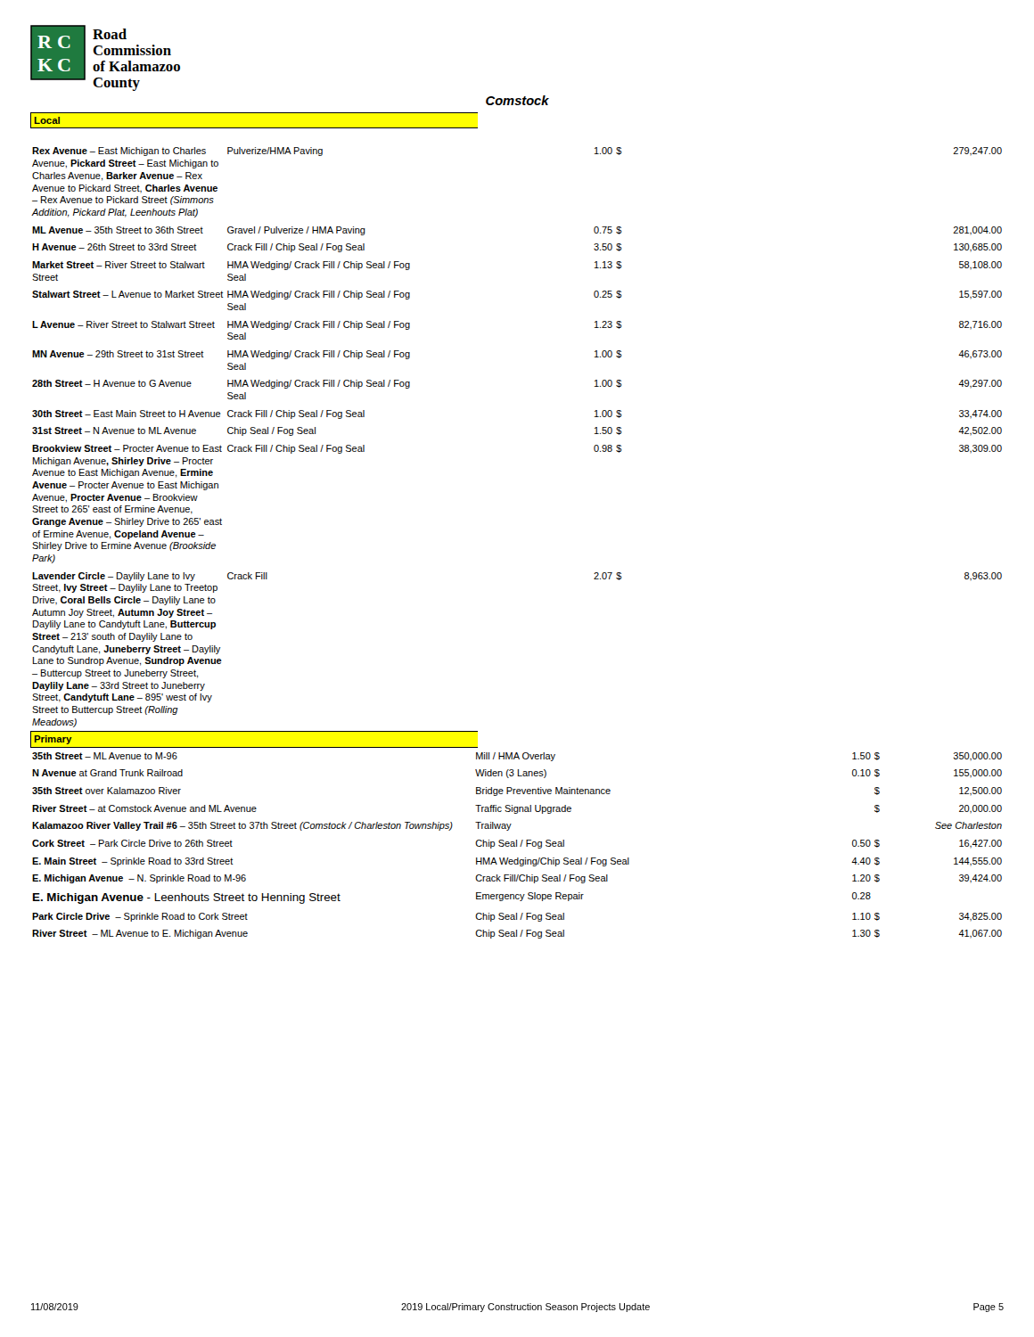R C K C
Road
Commission
of Kalamazoo
County
Comstock
Local
| Rex Avenue – East Michigan to Charles Avenue, Pickard Street – East Michigan to Charles Avenue, Barker Avenue – Rex Avenue to Pickard Street, Charles Avenue – Rex Avenue to Pickard Street (Simmons Addition, Pickard Plat, Leenhouts Plat) | Pulverize/HMA Paving | 1.00 | $ | 279,247.00 |
| ML Avenue – 35th Street to 36th Street | Gravel / Pulverize / HMA Paving | 0.75 | $ | 281,004.00 |
| H Avenue – 26th Street to 33rd Street | Crack Fill / Chip Seal / Fog Seal | 3.50 | $ | 130,685.00 |
| Market Street – River Street to Stalwart Street | HMA Wedging/ Crack Fill / Chip Seal / Fog Seal | 1.13 | $ | 58,108.00 |
| Stalwart Street – L Avenue to Market Street | HMA Wedging/ Crack Fill / Chip Seal / Fog Seal | 0.25 | $ | 15,597.00 |
| L Avenue – River Street to Stalwart Street | HMA Wedging/ Crack Fill / Chip Seal / Fog Seal | 1.23 | $ | 82,716.00 |
| MN Avenue – 29th Street to 31st Street | HMA Wedging/ Crack Fill / Chip Seal / Fog Seal | 1.00 | $ | 46,673.00 |
| 28th Street – H Avenue to G Avenue | HMA Wedging/ Crack Fill / Chip Seal / Fog Seal | 1.00 | $ | 49,297.00 |
| 30th Street – East Main Street to H Avenue | Crack Fill / Chip Seal / Fog Seal | 1.00 | $ | 33,474.00 |
| 31st Street – N Avenue to ML Avenue | Chip Seal / Fog Seal | 1.50 | $ | 42,502.00 |
| Brookview Street – Procter Avenue to East Michigan Avenue , Shirley Drive – Procter Avenue to East Michigan Avenue, Ermine Avenue – Procter Avenue to East Michigan Avenue, Procter Avenue – Brookview Street to 265' east of Ermine Avenue, Grange Avenue – Shirley Drive to 265' east of Ermine Avenue, Copeland Avenue – Shirley Drive to Ermine Avenue (Brookside Park) | Crack Fill / Chip Seal / Fog Seal | 0.98 | $ | 38,309.00 |
| Lavender Circle – Daylily Lane to Ivy Street, Ivy Street – Daylily Lane to Treetop Drive, Coral Bells Circle – Daylily Lane to Autumn Joy Street, Autumn Joy Street – Daylily Lane to Candytuft Lane, Buttercup Street – 213' south of Daylily Lane to Candytuft Lane, Juneberry Street – Daylily Lane to Sundrop Avenue, Sundrop Avenue – Buttercup Street to Juneberry Street, Daylily Lane – 33rd Street to Juneberry Street, Candytuft Lane – 895' west of Ivy Street to Buttercup Street (Rolling Meadows) | Crack Fill | 2.07 | $ | 8,963.00 |
Primary
| 35th Street – ML Avenue to M-96 | Mill / HMA Overlay | 1.50 | $ | 350,000.00 |
| N Avenue at Grand Trunk Railroad | Widen (3 Lanes) | 0.10 | $ | 155,000.00 |
| 35th Street over Kalamazoo River | Bridge Preventive Maintenance | | $ | 12,500.00 |
| River Street – at Comstock Avenue and ML Avenue | Traffic Signal Upgrade | | $ | 20,000.00 |
| Kalamazoo River Valley Trail #6 – 35th Street to 37th Street (Comstock / Charleston Townships) | Trailway | | | See Charleston |
| Cork Street – Park Circle Drive to 26th Street | Chip Seal / Fog Seal | 0.50 | $ | 16,427.00 |
| E. Main Street – Sprinkle Road to 33rd Street | HMA Wedging/Chip Seal / Fog Seal | 4.40 | $ | 144,555.00 |
| E. Michigan Avenue – N. Sprinkle Road to M-96 | Crack Fill/Chip Seal / Fog Seal | 1.20 | $ | 39,424.00 |
| E. Michigan Avenue - Leenhouts Street to Henning Street | Emergency Slope Repair | 0.28 | | |
| Park Circle Drive – Sprinkle Road to Cork Street | Chip Seal / Fog Seal | 1.10 | $ | 34,825.00 |
| River Street – ML Avenue to E. Michigan Avenue | Chip Seal / Fog Seal | 1.30 | $ | 41,067.00 |
11/08/2019
2019 Local/Primary Construction Season Projects Update
Page 5